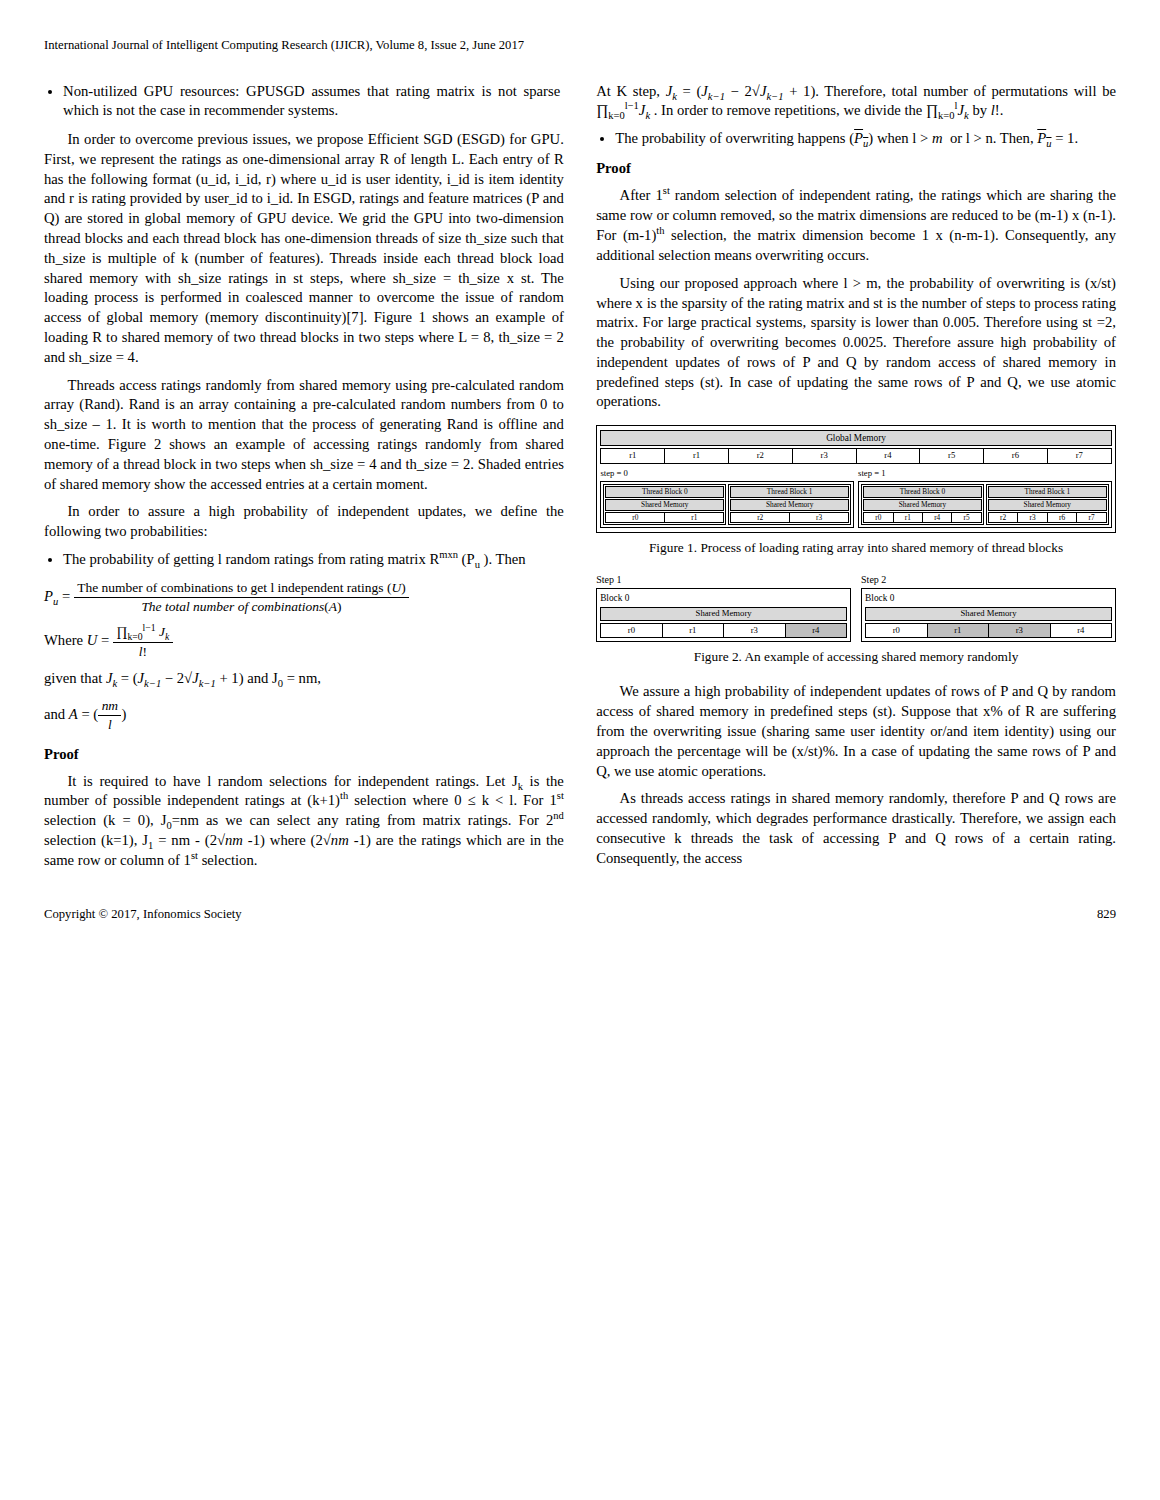International Journal of Intelligent Computing Research (IJICR), Volume 8, Issue 2, June 2017
Non-utilized GPU resources: GPUSGD assumes that rating matrix is not sparse which is not the case in recommender systems.
In order to overcome previous issues, we propose Efficient SGD (ESGD) for GPU. First, we represent the ratings as one-dimensional array R of length L. Each entry of R has the following format (u_id, i_id, r) where u_id is user identity, i_id is item identity and r is rating provided by user_id to i_id. In ESGD, ratings and feature matrices (P and Q) are stored in global memory of GPU device. We grid the GPU into two-dimension thread blocks and each thread block has one-dimension threads of size th_size such that th_size is multiple of k (number of features). Threads inside each thread block load shared memory with sh_size ratings in st steps, where sh_size = th_size x st. The loading process is performed in coalesced manner to overcome the issue of random access of global memory (memory discontinuity)[7]. Figure 1 shows an example of loading R to shared memory of two thread blocks in two steps where L = 8, th_size = 2 and sh_size = 4.
Threads access ratings randomly from shared memory using pre-calculated random array (Rand). Rand is an array containing a pre-calculated random numbers from 0 to sh_size – 1. It is worth to mention that the process of generating Rand is offline and one-time. Figure 2 shows an example of accessing ratings randomly from shared memory of a thread block in two steps when sh_size = 4 and th_size = 2. Shaded entries of shared memory show the accessed entries at a certain moment.
In order to assure a high probability of independent updates, we define the following two probabilities:
The probability of getting l random ratings from rating matrix Rmxn (Pu ). Then
Pu = The number of combinations to get l independent ratings (U) The total number of combinations(A)
Where U = ∏k=0l−1 Jk l!
given that Jk = (Jk−1 − 2√Jk−1 + 1) and J0 = nm,
and A = (nm l)
Proof
It is required to have l random selections for independent ratings. Let Jk is the number of possible independent ratings at (k+1)th selection where 0 ≤ k < l. For 1st selection (k = 0), J0=nm as we can select any rating from matrix ratings. For 2nd selection (k=1), J1 = nm - (2√nm -1) where (2√nm -1) are the ratings which are in the same row or column of 1st selection.
At K step, Jk = (Jk−1 − 2√Jk−1 + 1). Therefore, total number of permutations will be ∏k=0l−1Jk . In order to remove repetitions, we divide the ∏k=0lJk by l!.
The probability of overwriting happens (Pu) when l > m or l > n. Then, Pu = 1.
Proof
After 1st random selection of independent rating, the ratings which are sharing the same row or column removed, so the matrix dimensions are reduced to be (m-1) x (n-1). For (m-1)th selection, the matrix dimension become 1 x (n-m-1). Consequently, any additional selection means overwriting occurs.
Using our proposed approach where l > m, the probability of overwriting is (x/st) where x is the sparsity of the rating matrix and st is the number of steps to process rating matrix. For large practical systems, sparsity is lower than 0.005. Therefore using st =2, the probability of overwriting becomes 0.0025. Therefore assure high probability of independent updates of rows of P and Q by random access of shared memory in predefined steps (st). In case of updating the same rows of P and Q, we use atomic operations.
Global Memory
| r1 | r1 | r2 | r3 | r4 | r5 | r6 | r7 |
step = 0
Thread Block 0
Shared Memory
| r0 | r1 |
Thread Block 1
Shared Memory
| r2 | r3 |
step = 1
Thread Block 0
Shared Memory
| r0 | r1 | r4 | r5 |
Thread Block 1
Shared Memory
| r2 | r3 | r6 | r7 |
Figure 1. Process of loading rating array into shared memory of thread blocks
Step 1
Block 0
Shared Memory
| r0 | r1 | r3 | r4 |
Step 2
Block 0
Shared Memory
| r0 | r1 | r3 | r4 |
Figure 2. An example of accessing shared memory randomly
We assure a high probability of independent updates of rows of P and Q by random access of shared memory in predefined steps (st). Suppose that x% of R are suffering from the overwriting issue (sharing same user identity or/and item identity) using our approach the percentage will be (x/st)%. In a case of updating the same rows of P and Q, we use atomic operations.
As threads access ratings in shared memory randomly, therefore P and Q rows are accessed randomly, which degrades performance drastically. Therefore, we assign each consecutive k threads the task of accessing P and Q rows of a certain rating. Consequently, the access
Copyright © 2017, Infonomics Society 829